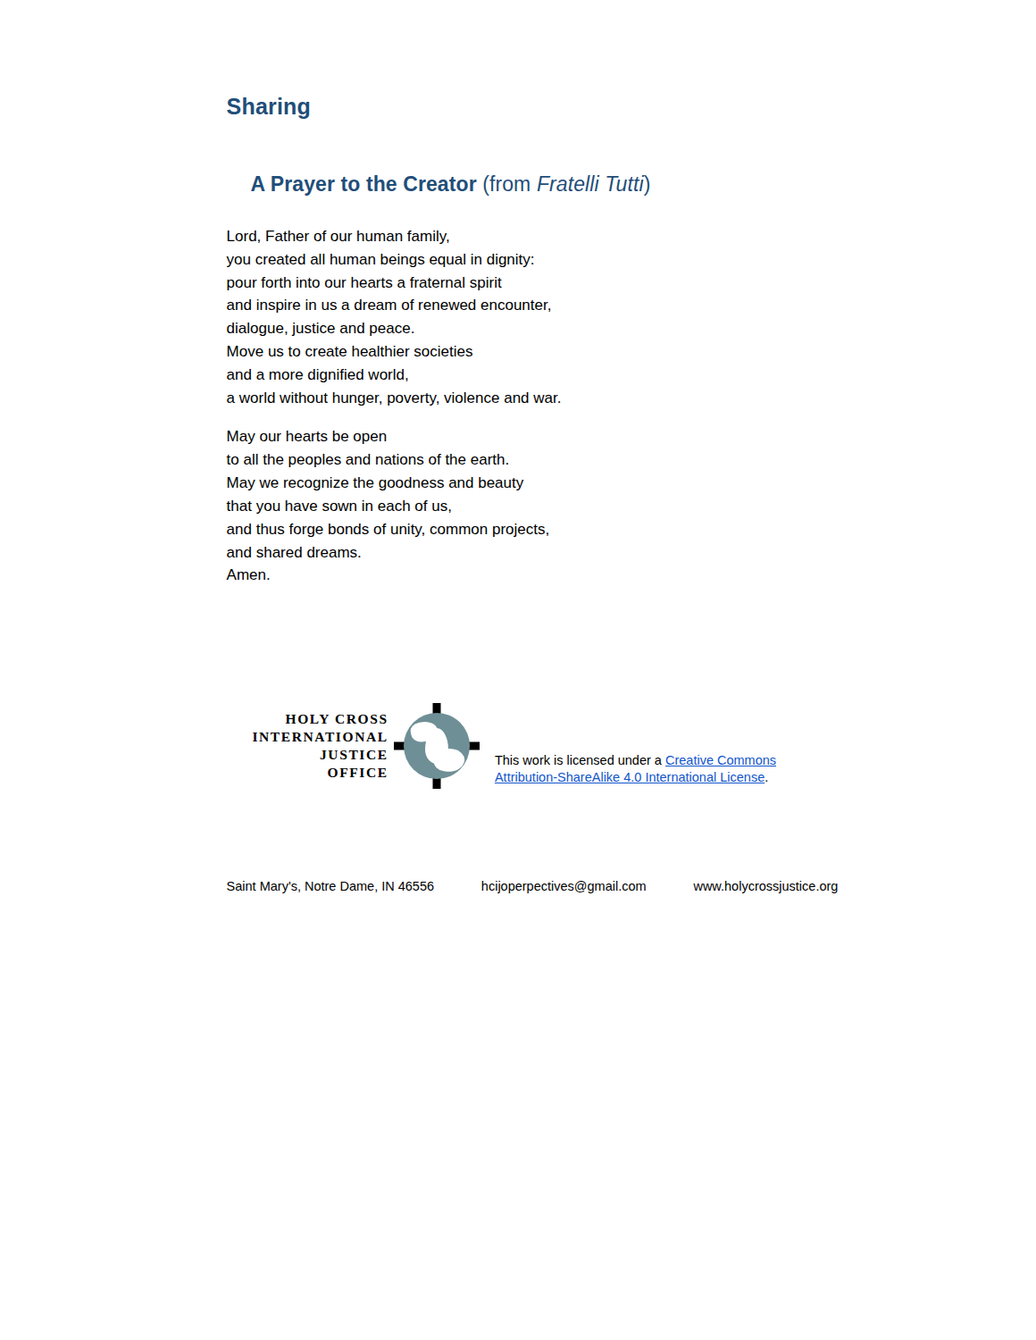Sharing
A Prayer to the Creator (from Fratelli Tutti)
Lord, Father of our human family,
you created all human beings equal in dignity:
pour forth into our hearts a fraternal spirit
and inspire in us a dream of renewed encounter,
dialogue, justice and peace.
Move us to create healthier societies
and a more dignified world,
a world without hunger, poverty, violence and war.
May our hearts be open
to all the peoples and nations of the earth.
May we recognize the goodness and beauty
that you have sown in each of us,
and thus forge bonds of unity, common projects,
and shared dreams.
Amen.
Holy Cross
International
Justice
Office
This work is licensed under a Creative Commons Attribution-ShareAlike 4.0 International License.
Saint Mary's, Notre Dame, IN 46556
hcijoperpectives@gmail.com
www.holycrossjustice.org